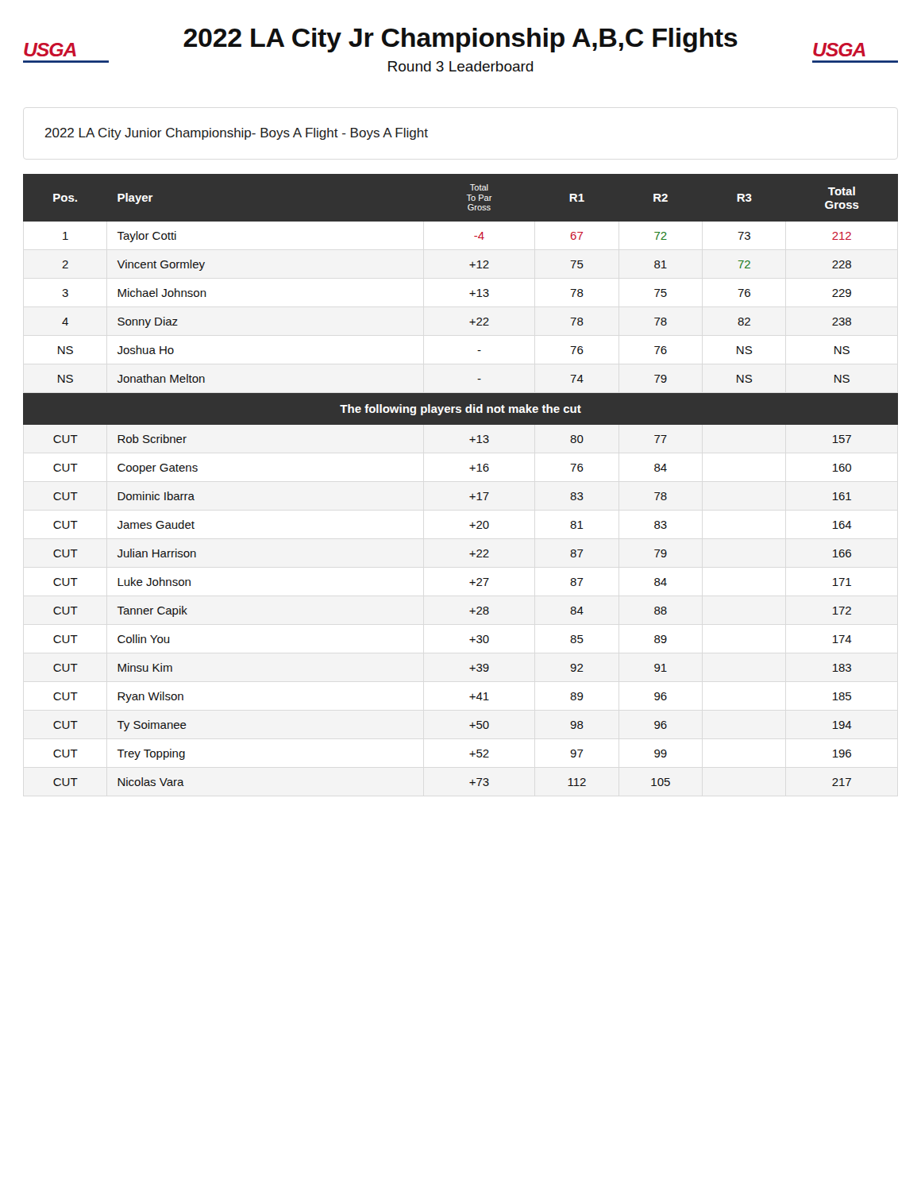USGA
USGA
2022 LA City Jr Championship A,B,C Flights
Round 3 Leaderboard
2022 LA City Junior Championship- Boys A Flight - Boys A Flight
| Pos. | Player | Total To Par Gross | R1 | R2 | R3 | Total Gross |
| --- | --- | --- | --- | --- | --- | --- |
| 1 | Taylor Cotti | -4 | 67 | 72 | 73 | 212 |
| 2 | Vincent Gormley | +12 | 75 | 81 | 72 | 228 |
| 3 | Michael Johnson | +13 | 78 | 75 | 76 | 229 |
| 4 | Sonny Diaz | +22 | 78 | 78 | 82 | 238 |
| NS | Joshua Ho | - | 76 | 76 | NS | NS |
| NS | Jonathan Melton | - | 74 | 79 | NS | NS |
| The following players did not make the cut |
| CUT | Rob Scribner | +13 | 80 | 77 | | 157 |
| CUT | Cooper Gatens | +16 | 76 | 84 | | 160 |
| CUT | Dominic Ibarra | +17 | 83 | 78 | | 161 |
| CUT | James Gaudet | +20 | 81 | 83 | | 164 |
| CUT | Julian Harrison | +22 | 87 | 79 | | 166 |
| CUT | Luke Johnson | +27 | 87 | 84 | | 171 |
| CUT | Tanner Capik | +28 | 84 | 88 | | 172 |
| CUT | Collin You | +30 | 85 | 89 | | 174 |
| CUT | Minsu Kim | +39 | 92 | 91 | | 183 |
| CUT | Ryan Wilson | +41 | 89 | 96 | | 185 |
| CUT | Ty Soimanee | +50 | 98 | 96 | | 194 |
| CUT | Trey Topping | +52 | 97 | 99 | | 196 |
| CUT | Nicolas Vara | +73 | 112 | 105 | | 217 |